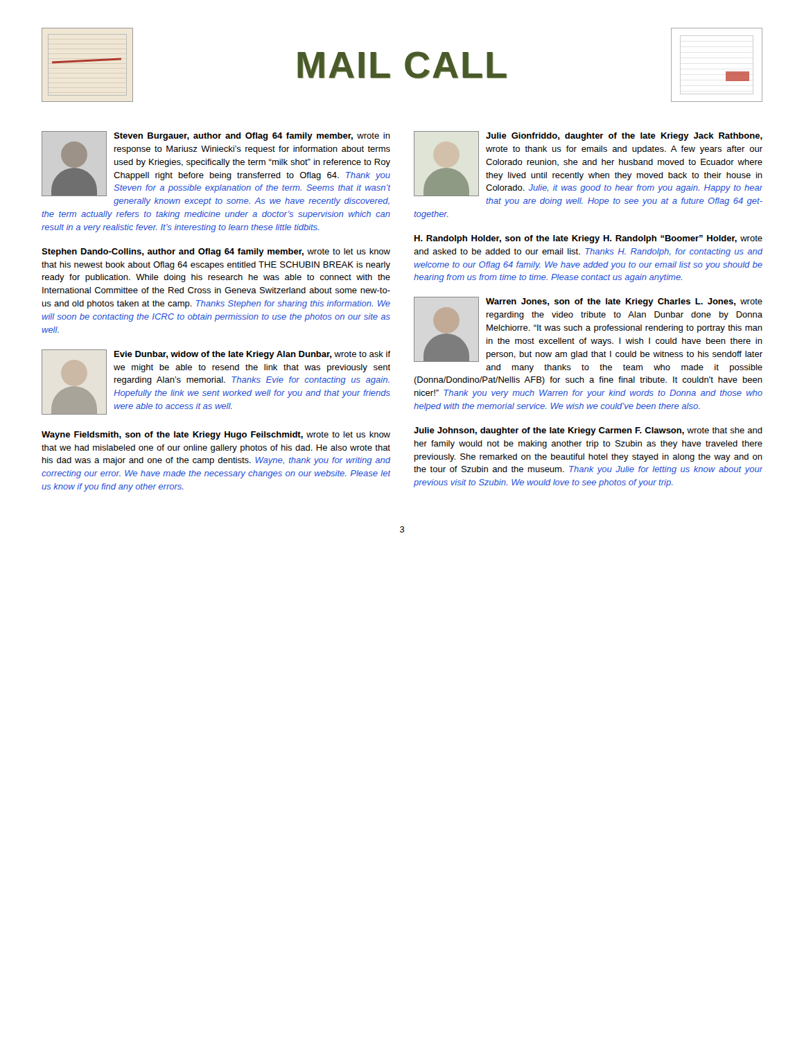MAIL CALL
Steven Burgauer, author and Oflag 64 family member, wrote in response to Mariusz Winiecki’s request for information about terms used by Kriegies, specifically the term “milk shot” in reference to Roy Chappell right before being transferred to Oflag 64. Thank you Steven for a possible explanation of the term. Seems that it wasn’t generally known except to some. As we have recently discovered, the term actually refers to taking medicine under a doctor’s supervision which can result in a very realistic fever. It’s interesting to learn these little tidbits.
Stephen Dando-Collins, author and Oflag 64 family member, wrote to let us know that his newest book about Oflag 64 escapes entitled THE SCHUBIN BREAK is nearly ready for publication. While doing his research he was able to connect with the International Committee of the Red Cross in Geneva Switzerland about some new-to-us and old photos taken at the camp. Thanks Stephen for sharing this information. We will soon be contacting the ICRC to obtain permission to use the photos on our site as well.
Evie Dunbar, widow of the late Kriegy Alan Dunbar, wrote to ask if we might be able to resend the link that was previously sent regarding Alan’s memorial. Thanks Evie for contacting us again. Hopefully the link we sent worked well for you and that your friends were able to access it as well.
Wayne Fieldsmith, son of the late Kriegy Hugo Feilschmidt, wrote to let us know that we had mislabeled one of our online gallery photos of his dad. He also wrote that his dad was a major and one of the camp dentists. Wayne, thank you for writing and correcting our error. We have made the necessary changes on our website. Please let us know if you find any other errors.
Julie Gionfriddo, daughter of the late Kriegy Jack Rathbone, wrote to thank us for emails and updates. A few years after our Colorado reunion, she and her husband moved to Ecuador where they lived until recently when they moved back to their house in Colorado. Julie, it was good to hear from you again. Happy to hear that you are doing well. Hope to see you at a future Oflag 64 get-together.
H. Randolph Holder, son of the late Kriegy H. Randolph “Boomer” Holder, wrote and asked to be added to our email list. Thanks H. Randolph, for contacting us and welcome to our Oflag 64 family. We have added you to our email list so you should be hearing from us from time to time. Please contact us again anytime.
Warren Jones, son of the late Kriegy Charles L. Jones, wrote regarding the video tribute to Alan Dunbar done by Donna Melchiorre. “It was such a professional rendering to portray this man in the most excellent of ways. I wish I could have been there in person, but now am glad that I could be witness to his sendoff later and many thanks to the team who made it possible (Donna/Dondino/Pat/Nellis AFB) for such a fine final tribute. It couldn't have been nicer!” Thank you very much Warren for your kind words to Donna and those who helped with the memorial service. We wish we could’ve been there also.
Julie Johnson, daughter of the late Kriegy Carmen F. Clawson, wrote that she and her family would not be making another trip to Szubin as they have traveled there previously. She remarked on the beautiful hotel they stayed in along the way and on the tour of Szubin and the museum. Thank you Julie for letting us know about your previous visit to Szubin. We would love to see photos of your trip.
3